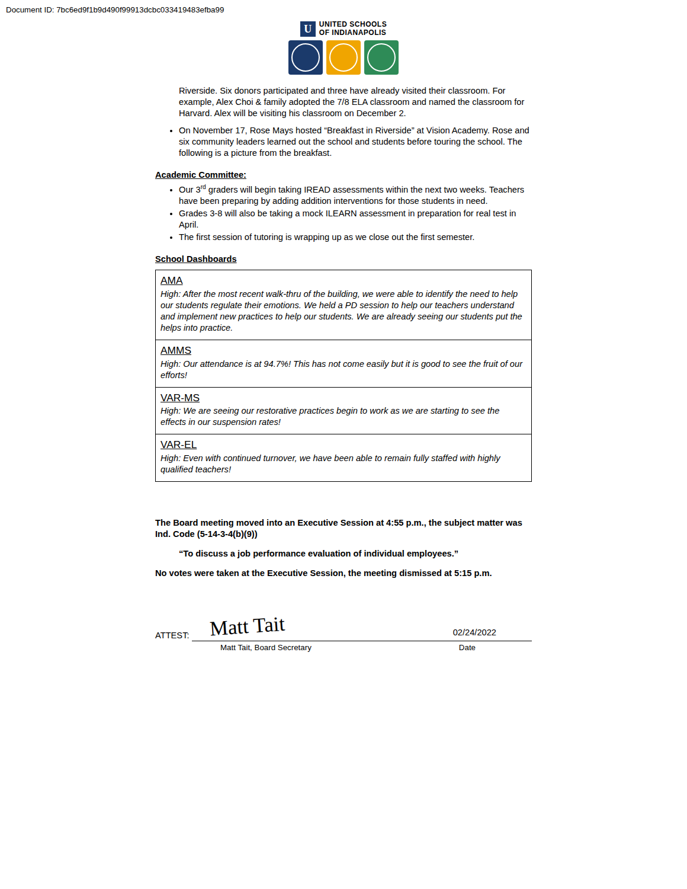Document ID: 7bc6ed9f1b9d490f99913dcbc033419483efba99
UUNITED SCHOOLS
OF INDIANAPOLIS
Riverside. Six donors participated and three have already visited their classroom. For example, Alex Choi & family adopted the 7/8 ELA classroom and named the classroom for Harvard. Alex will be visiting his classroom on December 2.
On November 17, Rose Mays hosted “Breakfast in Riverside” at Vision Academy. Rose and six community leaders learned out the school and students before touring the school. The following is a picture from the breakfast.
Academic Committee:
Our 3rd graders will begin taking IREAD assessments within the next two weeks. Teachers have been preparing by adding addition interventions for those students in need.
Grades 3-8 will also be taking a mock ILEARN assessment in preparation for real test in April.
The first session of tutoring is wrapping up as we close out the first semester.
School Dashboards
| AMA High: After the most recent walk-thru of the building, we were able to identify the need to help our students regulate their emotions. We held a PD session to help our teachers understand and implement new practices to help our students. We are already seeing our students put the helps into practice. |
| AMMS High: Our attendance is at 94.7%! This has not come easily but it is good to see the fruit of our efforts! |
| VAR-MS High: We are seeing our restorative practices begin to work as we are starting to see the effects in our suspension rates! |
| VAR-EL High: Even with continued turnover, we have been able to remain fully staffed with highly qualified teachers! |
The Board meeting moved into an Executive Session at 4:55 p.m., the subject matter was Ind. Code (5-14-3-4(b)(9))
“To discuss a job performance evaluation of individual employees.”
No votes were taken at the Executive Session, the meeting dismissed at 5:15 p.m.
ATTEST: Matt Tait 02/24/2022
Matt Tait, Board Secretary Date